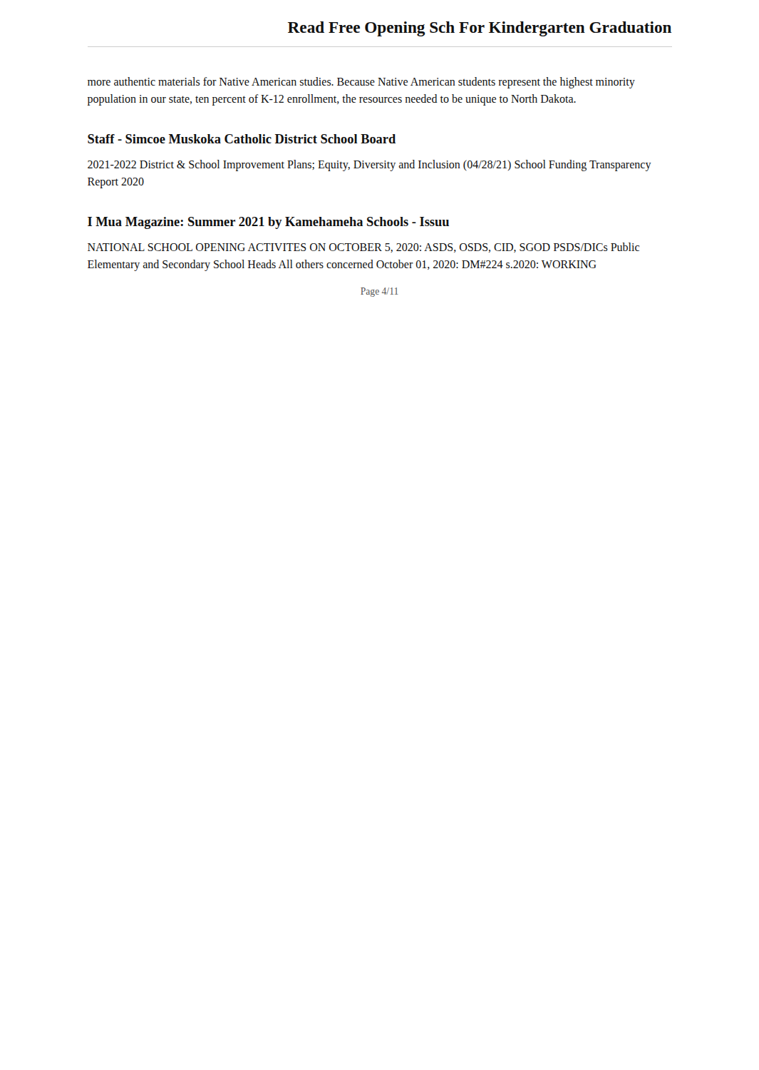Read Free Opening Sch For Kindergarten Graduation
more authentic materials for Native American studies. Because Native American students represent the highest minority population in our state, ten percent of K-12 enrollment, the resources needed to be unique to North Dakota.
Staff - Simcoe Muskoka Catholic District School Board
2021-2022 District & School Improvement Plans; Equity, Diversity and Inclusion (04/28/21) School Funding Transparency Report 2020
I Mua Magazine: Summer 2021 by Kamehameha Schools - Issuu
NATIONAL SCHOOL OPENING ACTIVITES ON OCTOBER 5, 2020: ASDS, OSDS, CID, SGOD PSDS/DICs Public Elementary and Secondary School Heads All others concerned October 01, 2020: DM#224 s.2020: WORKING
Page 4/11